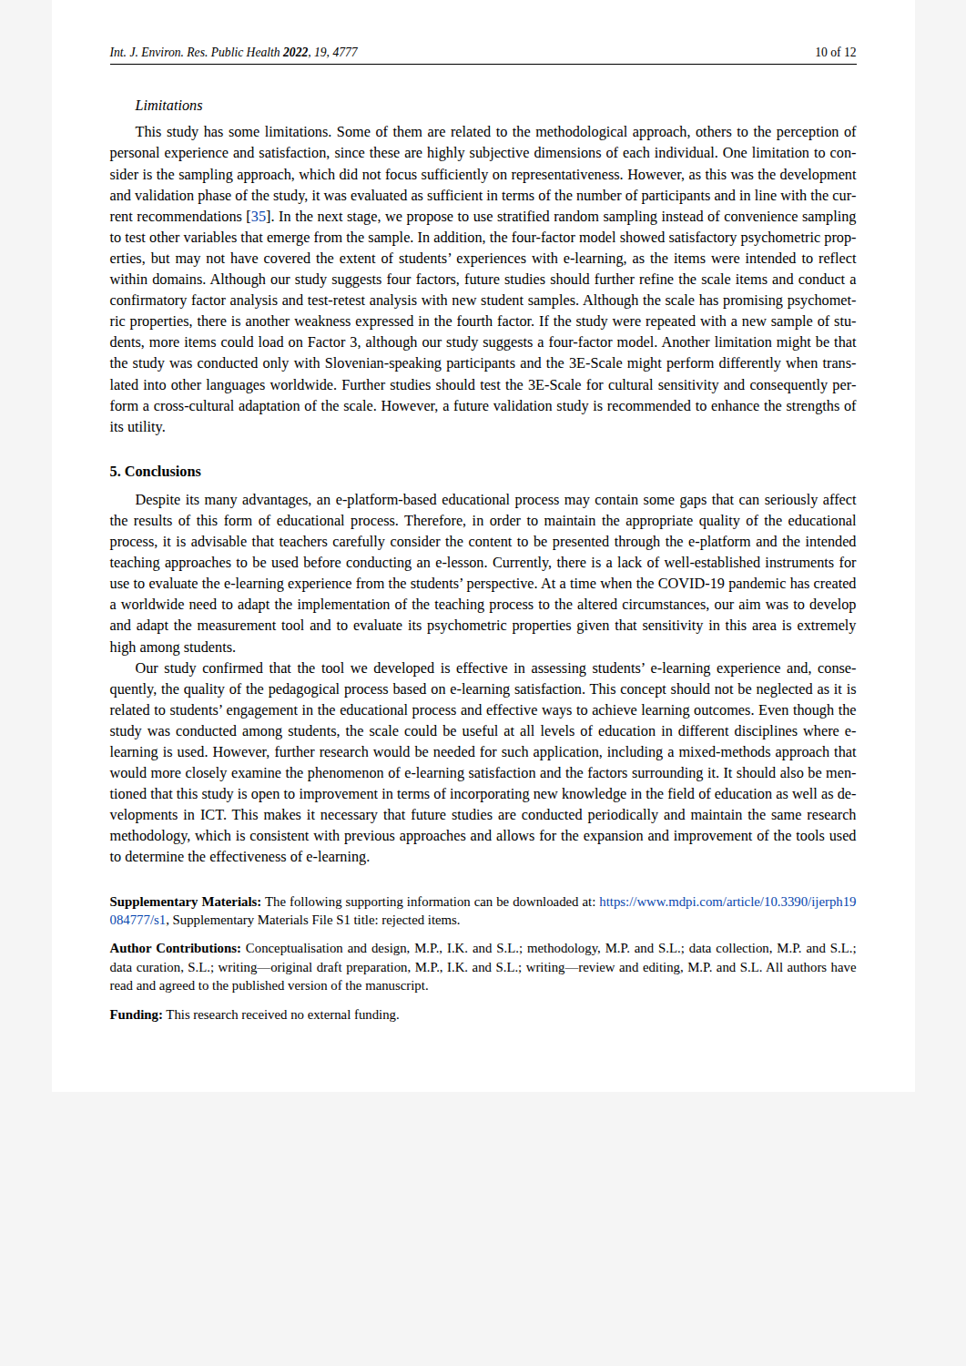Int. J. Environ. Res. Public Health 2022, 19, 4777 10 of 12
Limitations
This study has some limitations. Some of them are related to the methodological approach, others to the perception of personal experience and satisfaction, since these are highly subjective dimensions of each individual. One limitation to consider is the sampling approach, which did not focus sufficiently on representativeness. However, as this was the development and validation phase of the study, it was evaluated as sufficient in terms of the number of participants and in line with the current recommendations [35]. In the next stage, we propose to use stratified random sampling instead of convenience sampling to test other variables that emerge from the sample. In addition, the four-factor model showed satisfactory psychometric properties, but may not have covered the extent of students’ experiences with e-learning, as the items were intended to reflect within domains. Although our study suggests four factors, future studies should further refine the scale items and conduct a confirmatory factor analysis and test-retest analysis with new student samples. Although the scale has promising psychometric properties, there is another weakness expressed in the fourth factor. If the study were repeated with a new sample of students, more items could load on Factor 3, although our study suggests a four-factor model. Another limitation might be that the study was conducted only with Slovenian-speaking participants and the 3E-Scale might perform differently when translated into other languages worldwide. Further studies should test the 3E-Scale for cultural sensitivity and consequently perform a cross-cultural adaptation of the scale. However, a future validation study is recommended to enhance the strengths of its utility.
5. Conclusions
Despite its many advantages, an e-platform-based educational process may contain some gaps that can seriously affect the results of this form of educational process. Therefore, in order to maintain the appropriate quality of the educational process, it is advisable that teachers carefully consider the content to be presented through the e-platform and the intended teaching approaches to be used before conducting an e-lesson. Currently, there is a lack of well-established instruments for use to evaluate the e-learning experience from the students’ perspective. At a time when the COVID-19 pandemic has created a worldwide need to adapt the implementation of the teaching process to the altered circumstances, our aim was to develop and adapt the measurement tool and to evaluate its psychometric properties given that sensitivity in this area is extremely high among students.
Our study confirmed that the tool we developed is effective in assessing students’ e-learning experience and, consequently, the quality of the pedagogical process based on e-learning satisfaction. This concept should not be neglected as it is related to students’ engagement in the educational process and effective ways to achieve learning outcomes. Even though the study was conducted among students, the scale could be useful at all levels of education in different disciplines where e-learning is used. However, further research would be needed for such application, including a mixed-methods approach that would more closely examine the phenomenon of e-learning satisfaction and the factors surrounding it. It should also be mentioned that this study is open to improvement in terms of incorporating new knowledge in the field of education as well as developments in ICT. This makes it necessary that future studies are conducted periodically and maintain the same research methodology, which is consistent with previous approaches and allows for the expansion and improvement of the tools used to determine the effectiveness of e-learning.
Supplementary Materials: The following supporting information can be downloaded at: https://www.mdpi.com/article/10.3390/ijerph19084777/s1, Supplementary Materials File S1 title: rejected items.
Author Contributions: Conceptualisation and design, M.P., I.K. and S.L.; methodology, M.P. and S.L.; data collection, M.P. and S.L.; data curation, S.L.; writing—original draft preparation, M.P., I.K. and S.L.; writing—review and editing, M.P. and S.L. All authors have read and agreed to the published version of the manuscript.
Funding: This research received no external funding.